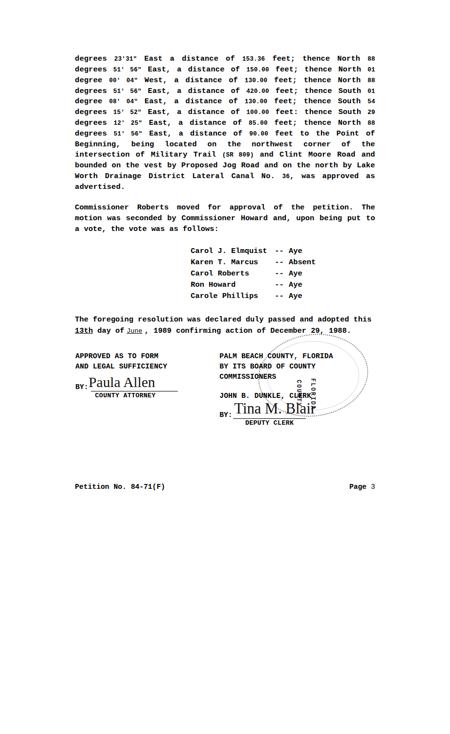degrees 23'31" East a distance of 153.36 feet; thence North 88 degrees 51' 56" East, a distance of 150.00 feet; thence North 01 degree 00' 04" West, a distance of 130.00 feet; thence North 88 degrees 51' 56" East, a distance of 420.00 feet; thence South 01 degree 08' 04" East, a distance of 130.00 feet; thence South 54 degrees 15' 52" East, a distance of 100.00 feet: thence South 29 degrees 12' 25" East, a distance of 85.00 feet; thence North 88 degrees 51' 56" East, a distance of 90.00 feet to the Point of Beginning, being located on the northwest corner of the intersection of Military Trail (SR 809) and Clint Moore Road and bounded on the vest by Proposed Jog Road and on the north by Lake Worth Drainage District Lateral Canal No. 36, was approved as advertised.
Commissioner Roberts moved for approval of the petition. The motion was seconded by Commissioner Howard and, upon being put to a vote, the vote was as follows:
| Carol J. Elmquist | -- | Aye |
| Karen T. Marcus | -- | Absent |
| Carol Roberts | -- | Aye |
| Ron Howard | -- | Aye |
| Carole Phillips | -- | Aye |
The foregoing resolution was declared duly passed and adopted this 13th day ofJune, 1989 confirming action of December 29, 1988.
| APPROVED AS TO FORM AND LEGAL SUFFICIENCY BY : Paula Allen COUNTY ATTORNEY | PALM BEACH COUNTY, FLORIDA BY ITS BOARD OF COUNTY COMMISSIONERS JOHN B. DUNKLE, CLERK COUNTY FLORIDA BY: Tina M. Blair DEPUTY CLERK |
Petition No. 84-71(F) Page 3